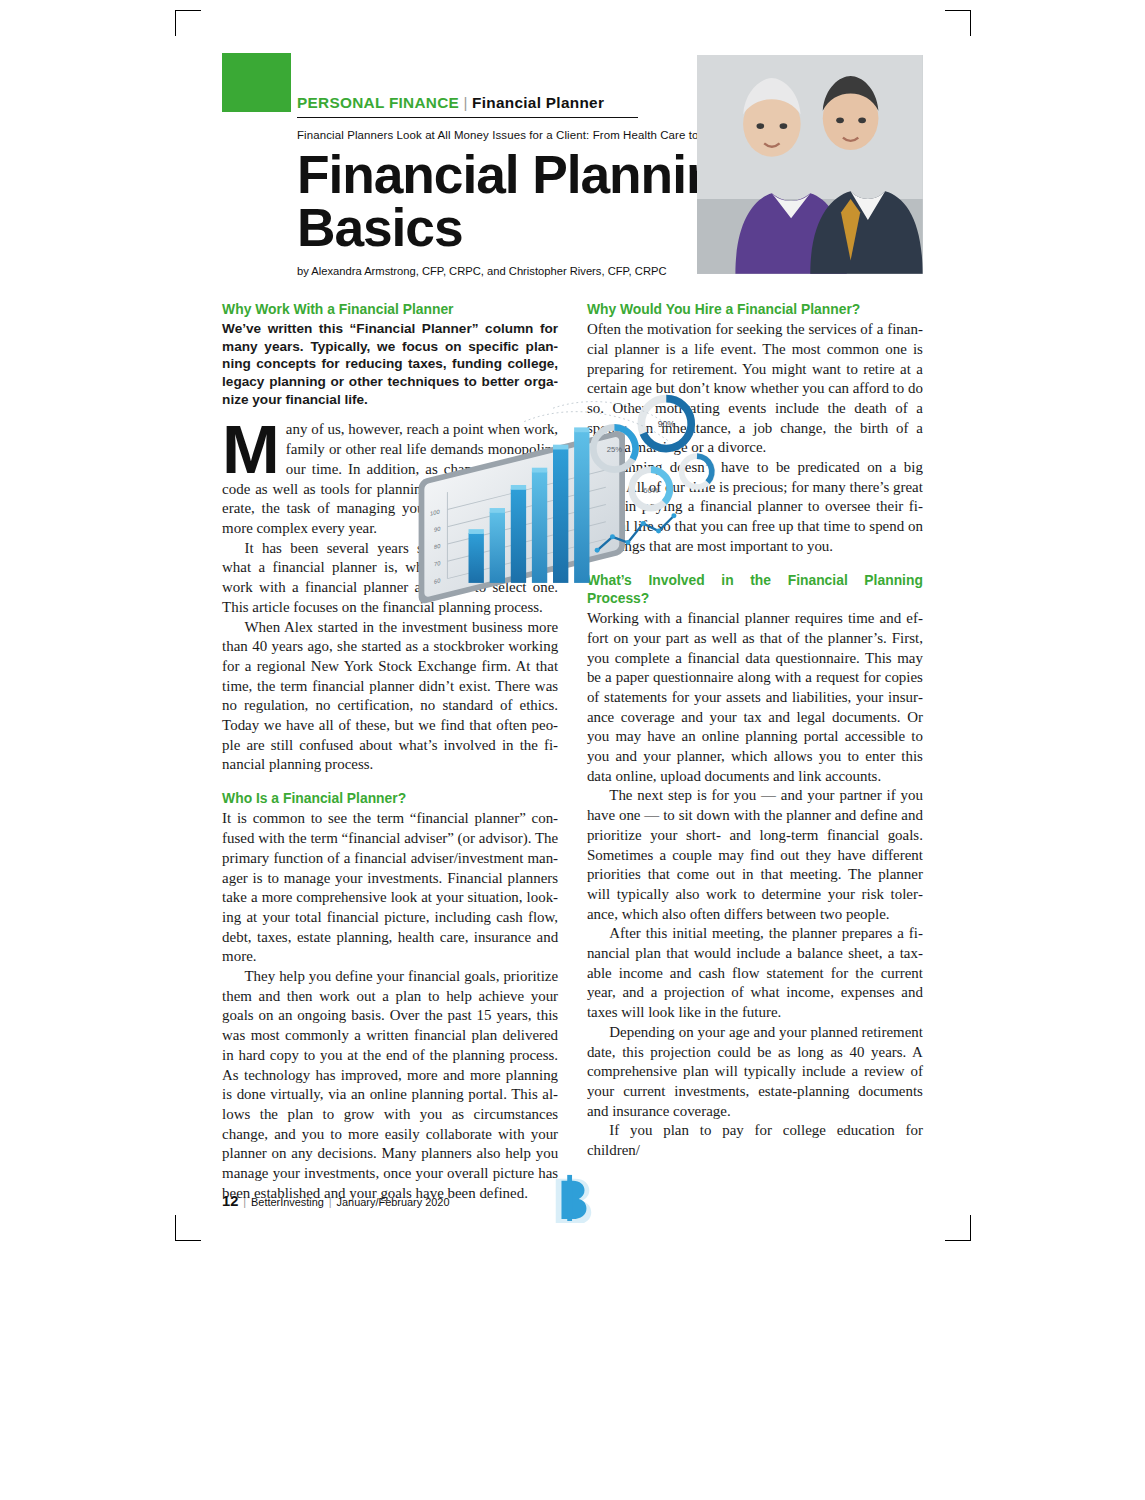Personal Finance|Financial Planner
Financial Planners Look at All Money Issues for a Client: From Health Care to Estate Planning
Financial Planning Basics
by Alexandra Armstrong, CFP, CRPC, and Christopher Rivers, CFP, CRPC
100 90 80 70 60 25% 90% 60%
Why Work With a Financial Planner
We’ve written this “Financial Planner” column for many years. Typically, we focus on specific planning concepts for reducing taxes, funding college, legacy planning or other techniques to better organize your financial life.
Many of us, however, reach a point when work, family or other real life demands monopolize our time. In addition, as changes to the tax code as well as tools for planning and investing proliferate, the task of managing your financial life grows more complex every year.
It has been several years since we’ve discussed what a financial planner is, why you might want to work with a financial planner and how to select one. This article focuses on the financial planning process.
When Alex started in the investment business more than 40 years ago, she started as a stockbroker working for a regional New York Stock Exchange firm. At that time, the term financial planner didn’t exist. There was no regulation, no certification, no standard of ethics. Today we have all of these, but we find that often people are still confused about what’s involved in the financial planning process.
Who Is a Financial Planner?
It is common to see the term “financial planner” confused with the term “financial adviser” (or advisor). The primary function of a financial adviser/investment manager is to manage your investments. Financial planners take a more comprehensive look at your situation, looking at your total financial picture, including cash flow, debt, taxes, estate planning, health care, insurance and more.
They help you define your financial goals, prioritize them and then work out a plan to help achieve your goals on an ongoing basis. Over the past 15 years, this was most commonly a written financial plan delivered in hard copy to you at the end of the planning process. As technology has improved, more and more planning is done virtually, via an online planning portal. This allows the plan to grow with you as circumstances change, and you to more easily collaborate with your planner on any decisions. Many planners also help you manage your investments, once your overall picture has been established and your goals have been defined.
Why Would You Hire a Financial Planner?
Often the motivation for seeking the services of a financial planner is a life event. The most common one is preparing for retirement. You might want to retire at a certain age but don’t know whether you can afford to do so. Other motivating events include the death of a spouse, an inheritance, a job change, the birth of a child, a marriage or a divorce.
Planning doesn’t have to be predicated on a big event. All of our time is precious; for many there’s great value in paying a financial planner to oversee their financial life so that you can free up that time to spend on the things that are most important to you.
What’s Involved in the Financial Planning Process?
Working with a financial planner requires time and effort on your part as well as that of the planner’s. First, you complete a financial data questionnaire. This may be a paper questionnaire along with a request for copies of statements for your assets and liabilities, your insurance coverage and your tax and legal documents. Or you may have an online planning portal accessible to you and your planner, which allows you to enter this data online, upload documents and link accounts.
The next step is for you — and your partner if you have one — to sit down with the planner and define and prioritize your short- and long-term financial goals. Sometimes a couple may find out they have different priorities that come out in that meeting. The planner will typically also work to determine your risk tolerance, which also often differs between two people.
After this initial meeting, the planner prepares a financial plan that would include a balance sheet, a taxable income and cash flow statement for the current year, and a projection of what income, expenses and taxes will look like in the future.
Depending on your age and your planned retirement date, this projection could be as long as 40 years. A comprehensive plan will typically include a review of your current investments, estate-planning documents and insurance coverage.
If you plan to pay for college education for children/
12|BetterInvesting|January/February 2020